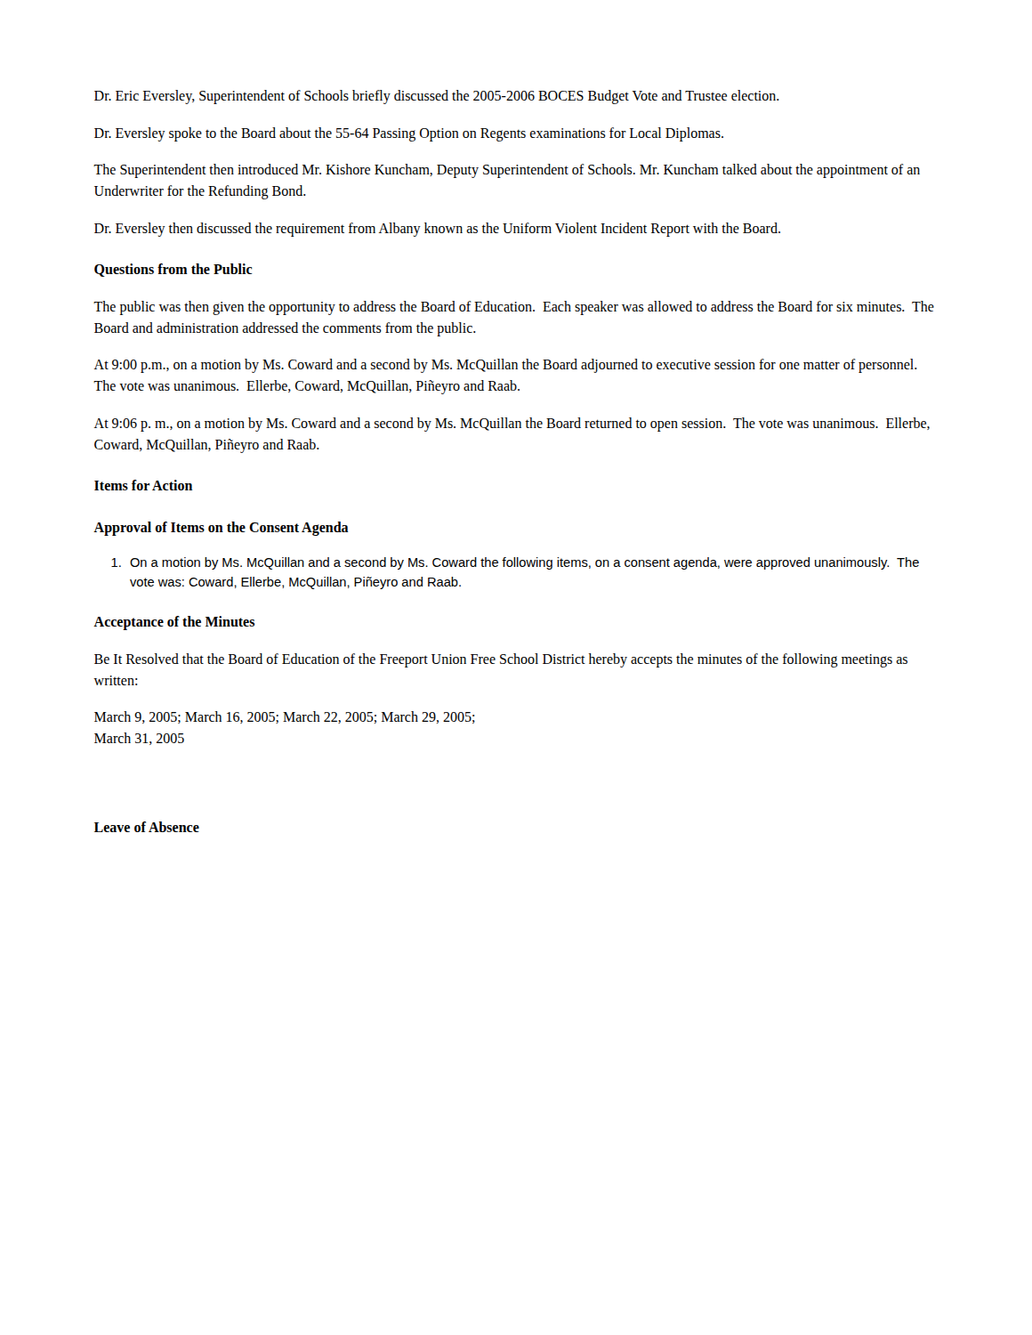Dr. Eric Eversley, Superintendent of Schools briefly discussed the 2005-2006 BOCES Budget Vote and Trustee election.
Dr. Eversley spoke to the Board about the 55-64 Passing Option on Regents examinations for Local Diplomas.
The Superintendent then introduced Mr. Kishore Kuncham, Deputy Superintendent of Schools. Mr. Kuncham talked about the appointment of an Underwriter for the Refunding Bond.
Dr. Eversley then discussed the requirement from Albany known as the Uniform Violent Incident Report with the Board.
Questions from the Public
The public was then given the opportunity to address the Board of Education. Each speaker was allowed to address the Board for six minutes. The Board and administration addressed the comments from the public.
At 9:00 p.m., on a motion by Ms. Coward and a second by Ms. McQuillan the Board adjourned to executive session for one matter of personnel. The vote was unanimous. Ellerbe, Coward, McQuillan, Piñeyro and Raab.
At 9:06 p. m., on a motion by Ms. Coward and a second by Ms. McQuillan the Board returned to open session. The vote was unanimous. Ellerbe, Coward, McQuillan, Piñeyro and Raab.
Items for Action
Approval of Items on the Consent Agenda
On a motion by Ms. McQuillan and a second by Ms. Coward the following items, on a consent agenda, were approved unanimously. The vote was: Coward, Ellerbe, McQuillan, Piñeyro and Raab.
Acceptance of the Minutes
Be It Resolved that the Board of Education of the Freeport Union Free School District hereby accepts the minutes of the following meetings as written:
March 9, 2005; March 16, 2005; March 22, 2005; March 29, 2005;
March 31, 2005
Leave of Absence